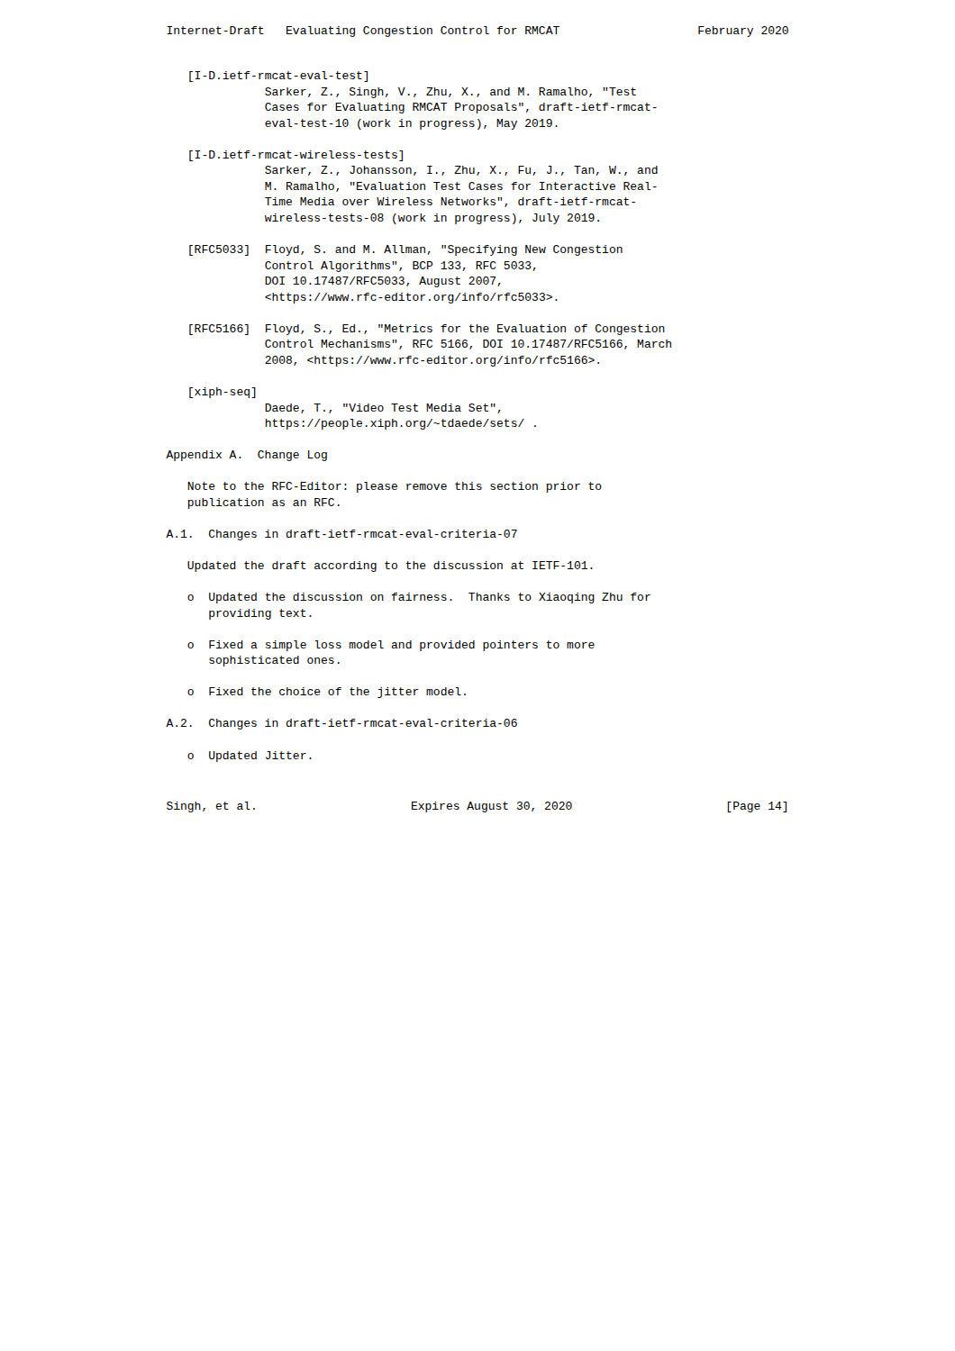Internet-Draft Evaluating Congestion Control for RMCAT February 2020
   [I-D.ietf-rmcat-eval-test]
              Sarker, Z., Singh, V., Zhu, X., and M. Ramalho, "Test
              Cases for Evaluating RMCAT Proposals", draft-ietf-rmcat-
              eval-test-10 (work in progress), May 2019.

   [I-D.ietf-rmcat-wireless-tests]
              Sarker, Z., Johansson, I., Zhu, X., Fu, J., Tan, W., and
              M. Ramalho, "Evaluation Test Cases for Interactive Real-
              Time Media over Wireless Networks", draft-ietf-rmcat-
              wireless-tests-08 (work in progress), July 2019.

   [RFC5033]  Floyd, S. and M. Allman, "Specifying New Congestion
              Control Algorithms", BCP 133, RFC 5033,
              DOI 10.17487/RFC5033, August 2007,
              <https://www.rfc-editor.org/info/rfc5033>.

   [RFC5166]  Floyd, S., Ed., "Metrics for the Evaluation of Congestion
              Control Mechanisms", RFC 5166, DOI 10.17487/RFC5166, March
              2008, <https://www.rfc-editor.org/info/rfc5166>.

   [xiph-seq]
              Daede, T., "Video Test Media Set",
              https://people.xiph.org/~tdaede/sets/ .

Appendix A.  Change Log

   Note to the RFC-Editor: please remove this section prior to
   publication as an RFC.

A.1.  Changes in draft-ietf-rmcat-eval-criteria-07

   Updated the draft according to the discussion at IETF-101.

   o  Updated the discussion on fairness.  Thanks to Xiaoqing Zhu for
      providing text.

   o  Fixed a simple loss model and provided pointers to more
      sophisticated ones.

   o  Fixed the choice of the jitter model.

A.2.  Changes in draft-ietf-rmcat-eval-criteria-06

   o  Updated Jitter.
Singh, et al. Expires August 30, 2020 [Page 14]